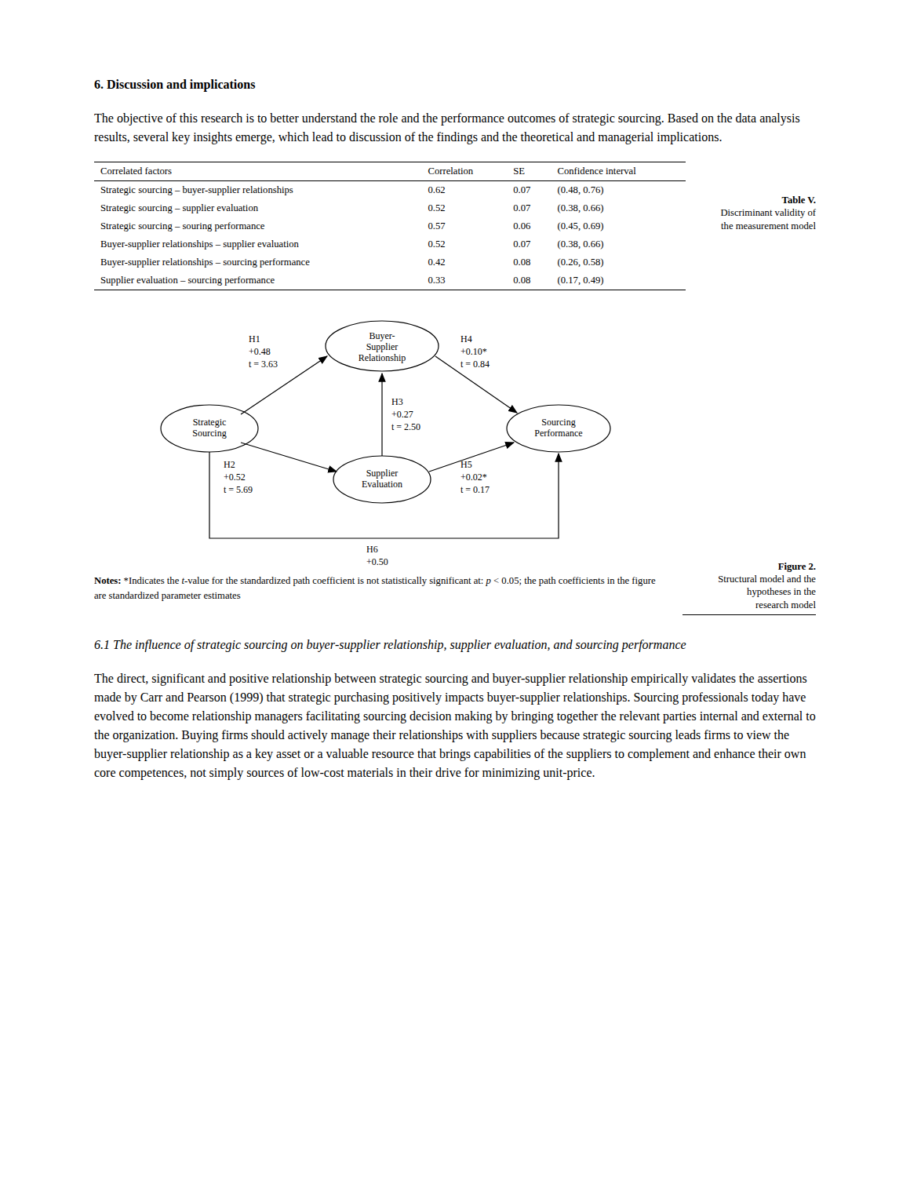6. Discussion and implications
The objective of this research is to better understand the role and the performance outcomes of strategic sourcing. Based on the data analysis results, several key insights emerge, which lead to discussion of the findings and the theoretical and managerial implications.
| Correlated factors | Correlation | SE | Confidence interval |
| --- | --- | --- | --- |
| Strategic sourcing – buyer-supplier relationships | 0.62 | 0.07 | (0.48, 0.76) |
| Strategic sourcing – supplier evaluation | 0.52 | 0.07 | (0.38, 0.66) |
| Strategic sourcing – souring performance | 0.57 | 0.06 | (0.45, 0.69) |
| Buyer-supplier relationships – supplier evaluation | 0.52 | 0.07 | (0.38, 0.66) |
| Buyer-supplier relationships – sourcing performance | 0.42 | 0.08 | (0.26, 0.58) |
| Supplier evaluation – sourcing performance | 0.33 | 0.08 | (0.17, 0.49) |
Table V.
Discriminant validity of
the measurement model
Buyer- Supplier Relationship Strategic Sourcing Supplier Evaluation Sourcing Performance H1 +0.48 t = 3.63 H2 +0.52 t = 5.69 H3 +0.27 t = 2.50 H4 +0.10* t = 0.84 H5 +0.02* t = 0.17 H6 +0.50 t = 4.07
Notes: *Indicates the t-value for the standardized path coefficient is not statistically significant at: p < 0.05; the path coefficients in the figure are standardized parameter estimates
Figure 2.
Structural model and the
hypotheses in the
research model
6.1 The influence of strategic sourcing on buyer‑supplier relationship, supplier evaluation, and sourcing performance
The direct, significant and positive relationship between strategic sourcing and buyer-supplier relationship empirically validates the assertions made by Carr and Pearson (1999) that strategic purchasing positively impacts buyer-supplier relationships. Sourcing professionals today have evolved to become relationship managers facilitating sourcing decision making by bringing together the relevant parties internal and external to the organization. Buying firms should actively manage their relationships with suppliers because strategic sourcing leads firms to view the buyer-supplier relationship as a key asset or a valuable resource that brings capabilities of the suppliers to complement and enhance their own core competences, not simply sources of low-cost materials in their drive for minimizing unit‑price.